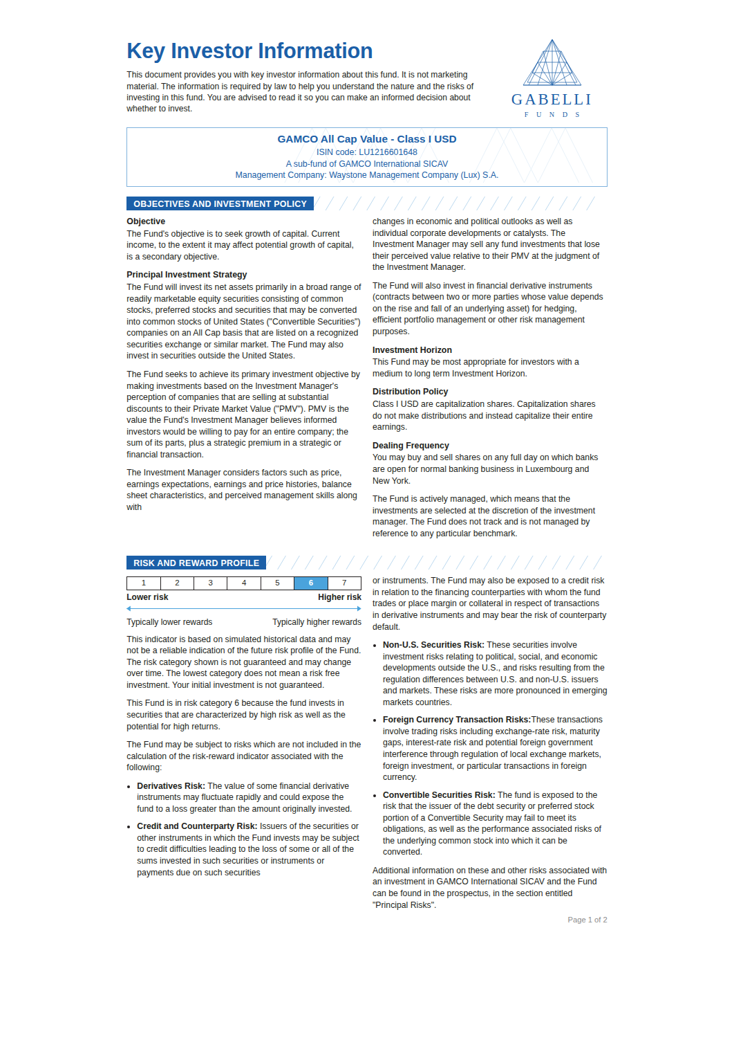Key Investor Information
This document provides you with key investor information about this fund. It is not marketing material. The information is required by law to help you understand the nature and the risks of investing in this fund. You are advised to read it so you can make an informed decision about whether to invest.
GABELLI
F U N D S
GAMCO All Cap Value - Class I USD
ISIN code: LU1216601648
A sub-fund of GAMCO International SICAV
Management Company: Waystone Management Company (Lux) S.A.
OBJECTIVES AND INVESTMENT POLICY
Objective
The Fund's objective is to seek growth of capital. Current income, to the extent it may affect potential growth of capital, is a secondary objective.
Principal Investment Strategy
The Fund will invest its net assets primarily in a broad range of readily marketable equity securities consisting of common stocks, preferred stocks and securities that may be converted into common stocks of United States ("Convertible Securities") companies on an All Cap basis that are listed on a recognized securities exchange or similar market. The Fund may also invest in securities outside the United States.
The Fund seeks to achieve its primary investment objective by making investments based on the Investment Manager's perception of companies that are selling at substantial discounts to their Private Market Value ("PMV"). PMV is the value the Fund's Investment Manager believes informed investors would be willing to pay for an entire company; the sum of its parts, plus a strategic premium in a strategic or financial transaction.
The Investment Manager considers factors such as price, earnings expectations, earnings and price histories, balance sheet characteristics, and perceived management skills along with
changes in economic and political outlooks as well as individual corporate developments or catalysts. The Investment Manager may sell any fund investments that lose their perceived value relative to their PMV at the judgment of the Investment Manager.
The Fund will also invest in financial derivative instruments (contracts between two or more parties whose value depends on the rise and fall of an underlying asset) for hedging, efficient portfolio management or other risk management purposes.
Investment Horizon
This Fund may be most appropriate for investors with a medium to long term Investment Horizon.
Distribution Policy
Class I USD are capitalization shares. Capitalization shares do not make distributions and instead capitalize their entire earnings.
Dealing Frequency
You may buy and sell shares on any full day on which banks are open for normal banking business in Luxembourg and New York.
The Fund is actively managed, which means that the investments are selected at the discretion of the investment manager. The Fund does not track and is not managed by reference to any particular benchmark.
RISK AND REWARD PROFILE
| 1 | 2 | 3 | 4 | 5 | 6 | 7 |
Lower risk Higher risk
Typically lower rewards Typically higher rewards
This indicator is based on simulated historical data and may not be a reliable indication of the future risk profile of the Fund. The risk category shown is not guaranteed and may change over time. The lowest category does not mean a risk free investment. Your initial investment is not guaranteed.
This Fund is in risk category 6 because the fund invests in securities that are characterized by high risk as well as the potential for high returns.
The Fund may be subject to risks which are not included in the calculation of the risk-reward indicator associated with the following:
Derivatives Risk: The value of some financial derivative instruments may fluctuate rapidly and could expose the fund to a loss greater than the amount originally invested.
Credit and Counterparty Risk: Issuers of the securities or other instruments in which the Fund invests may be subject to credit difficulties leading to the loss of some or all of the sums invested in such securities or instruments or payments due on such securities
or instruments. The Fund may also be exposed to a credit risk in relation to the financing counterparties with whom the fund trades or place margin or collateral in respect of transactions in derivative instruments and may bear the risk of counterparty default.
Non-U.S. Securities Risk: These securities involve investment risks relating to political, social, and economic developments outside the U.S., and risks resulting from the regulation differences between U.S. and non-U.S. issuers and markets. These risks are more pronounced in emerging markets countries.
Foreign Currency Transaction Risks: These transactions involve trading risks including exchange-rate risk, maturity gaps, interest-rate risk and potential foreign government interference through regulation of local exchange markets, foreign investment, or particular transactions in foreign currency.
Convertible Securities Risk: The fund is exposed to the risk that the issuer of the debt security or preferred stock portion of a Convertible Security may fail to meet its obligations, as well as the performance associated risks of the underlying common stock into which it can be converted.
Additional information on these and other risks associated with an investment in GAMCO International SICAV and the Fund can be found in the prospectus, in the section entitled "Principal Risks".
Page 1 of 2